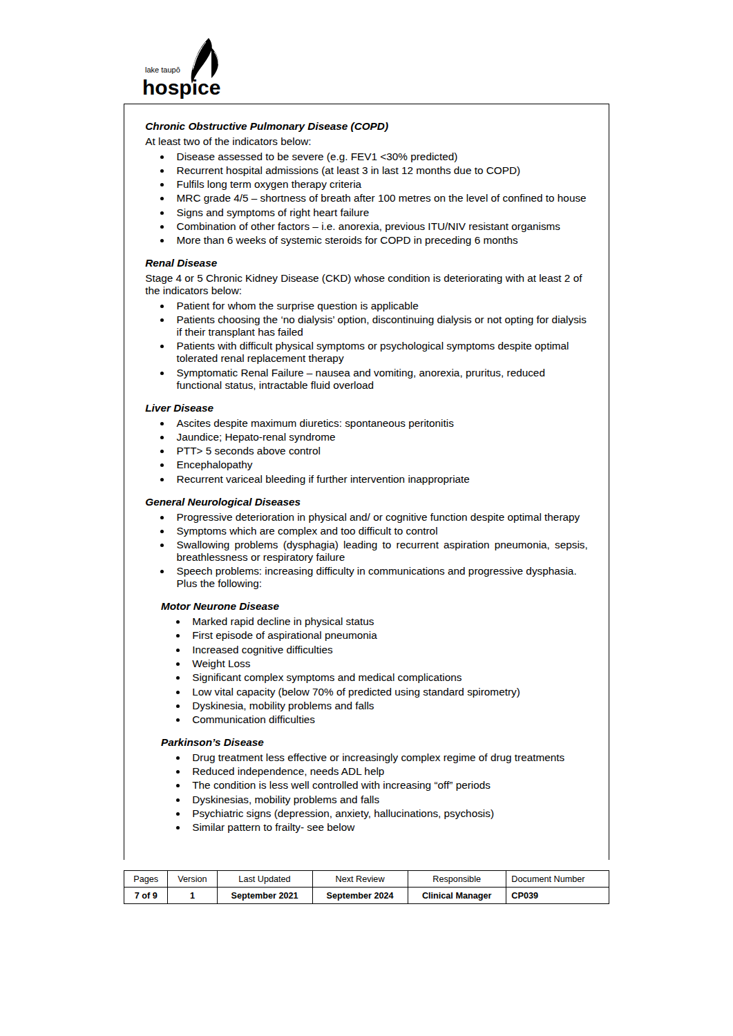lake taupō hospice
Chronic Obstructive Pulmonary Disease (COPD)
At least two of the indicators below:
Disease assessed to be severe (e.g. FEV1 <30% predicted)
Recurrent hospital admissions (at least 3 in last 12 months due to COPD)
Fulfils long term oxygen therapy criteria
MRC grade 4/5 – shortness of breath after 100 metres on the level of confined to house
Signs and symptoms of right heart failure
Combination of other factors – i.e. anorexia, previous ITU/NIV resistant organisms
More than 6 weeks of systemic steroids for COPD in preceding 6 months
Renal Disease
Stage 4 or 5 Chronic Kidney Disease (CKD) whose condition is deteriorating with at least 2 of the indicators below:
Patient for whom the surprise question is applicable
Patients choosing the ‘no dialysis’ option, discontinuing dialysis or not opting for dialysis if their transplant has failed
Patients with difficult physical symptoms or psychological symptoms despite optimal tolerated renal replacement therapy
Symptomatic Renal Failure – nausea and vomiting, anorexia, pruritus, reduced functional status, intractable fluid overload
Liver Disease
Ascites despite maximum diuretics: spontaneous peritonitis
Jaundice; Hepato-renal syndrome
PTT> 5 seconds above control
Encephalopathy
Recurrent variceal bleeding if further intervention inappropriate
General Neurological Diseases
Progressive deterioration in physical and/ or cognitive function despite optimal therapy
Symptoms which are complex and too difficult to control
Swallowing problems (dysphagia) leading to recurrent aspiration pneumonia, sepsis, breathlessness or respiratory failure
Speech problems: increasing difficulty in communications and progressive dysphasia. Plus the following:
Motor Neurone Disease
Marked rapid decline in physical status
First episode of aspirational pneumonia
Increased cognitive difficulties
Weight Loss
Significant complex symptoms and medical complications
Low vital capacity (below 70% of predicted using standard spirometry)
Dyskinesia, mobility problems and falls
Communication difficulties
Parkinson’s Disease
Drug treatment less effective or increasingly complex regime of drug treatments
Reduced independence, needs ADL help
The condition is less well controlled with increasing “off” periods
Dyskinesias, mobility problems and falls
Psychiatric signs (depression, anxiety, hallucinations, psychosis)
Similar pattern to frailty- see below
| Pages | Version | Last Updated | Next Review | Responsible | Document Number |
| --- | --- | --- | --- | --- | --- |
| 7 of 9 | 1 | September 2021 | September 2024 | Clinical Manager | CP039 |